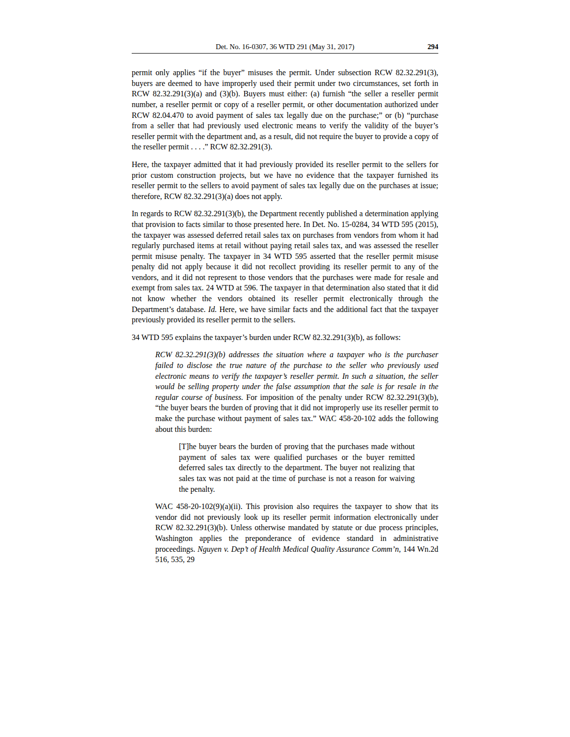Det. No. 16-0307, 36 WTD 291 (May 31, 2017) 294
permit only applies “if the buyer” misuses the permit. Under subsection RCW 82.32.291(3), buyers are deemed to have improperly used their permit under two circumstances, set forth in RCW 82.32.291(3)(a) and (3)(b). Buyers must either: (a) furnish “the seller a reseller permit number, a reseller permit or copy of a reseller permit, or other documentation authorized under RCW 82.04.470 to avoid payment of sales tax legally due on the purchase;” or (b) “purchase from a seller that had previously used electronic means to verify the validity of the buyer’s reseller permit with the department and, as a result, did not require the buyer to provide a copy of the reseller permit . . . .” RCW 82.32.291(3).
Here, the taxpayer admitted that it had previously provided its reseller permit to the sellers for prior custom construction projects, but we have no evidence that the taxpayer furnished its reseller permit to the sellers to avoid payment of sales tax legally due on the purchases at issue; therefore, RCW 82.32.291(3)(a) does not apply.
In regards to RCW 82.32.291(3)(b), the Department recently published a determination applying that provision to facts similar to those presented here. In Det. No. 15-0284, 34 WTD 595 (2015), the taxpayer was assessed deferred retail sales tax on purchases from vendors from whom it had regularly purchased items at retail without paying retail sales tax, and was assessed the reseller permit misuse penalty. The taxpayer in 34 WTD 595 asserted that the reseller permit misuse penalty did not apply because it did not recollect providing its reseller permit to any of the vendors, and it did not represent to those vendors that the purchases were made for resale and exempt from sales tax. 24 WTD at 596. The taxpayer in that determination also stated that it did not know whether the vendors obtained its reseller permit electronically through the Department’s database. Id. Here, we have similar facts and the additional fact that the taxpayer previously provided its reseller permit to the sellers.
34 WTD 595 explains the taxpayer’s burden under RCW 82.32.291(3)(b), as follows:
RCW 82.32.291(3)(b) addresses the situation where a taxpayer who is the purchaser failed to disclose the true nature of the purchase to the seller who previously used electronic means to verify the taxpayer’s reseller permit. In such a situation, the seller would be selling property under the false assumption that the sale is for resale in the regular course of business. For imposition of the penalty under RCW 82.32.291(3)(b), “the buyer bears the burden of proving that it did not improperly use its reseller permit to make the purchase without payment of sales tax.” WAC 458-20-102 adds the following about this burden:
[T]he buyer bears the burden of proving that the purchases made without payment of sales tax were qualified purchases or the buyer remitted deferred sales tax directly to the department. The buyer not realizing that sales tax was not paid at the time of purchase is not a reason for waiving the penalty.
WAC 458-20-102(9)(a)(ii). This provision also requires the taxpayer to show that its vendor did not previously look up its reseller permit information electronically under RCW 82.32.291(3)(b). Unless otherwise mandated by statute or due process principles, Washington applies the preponderance of evidence standard in administrative proceedings. Nguyen v. Dep’t of Health Medical Quality Assurance Comm’n, 144 Wn.2d 516, 535, 29